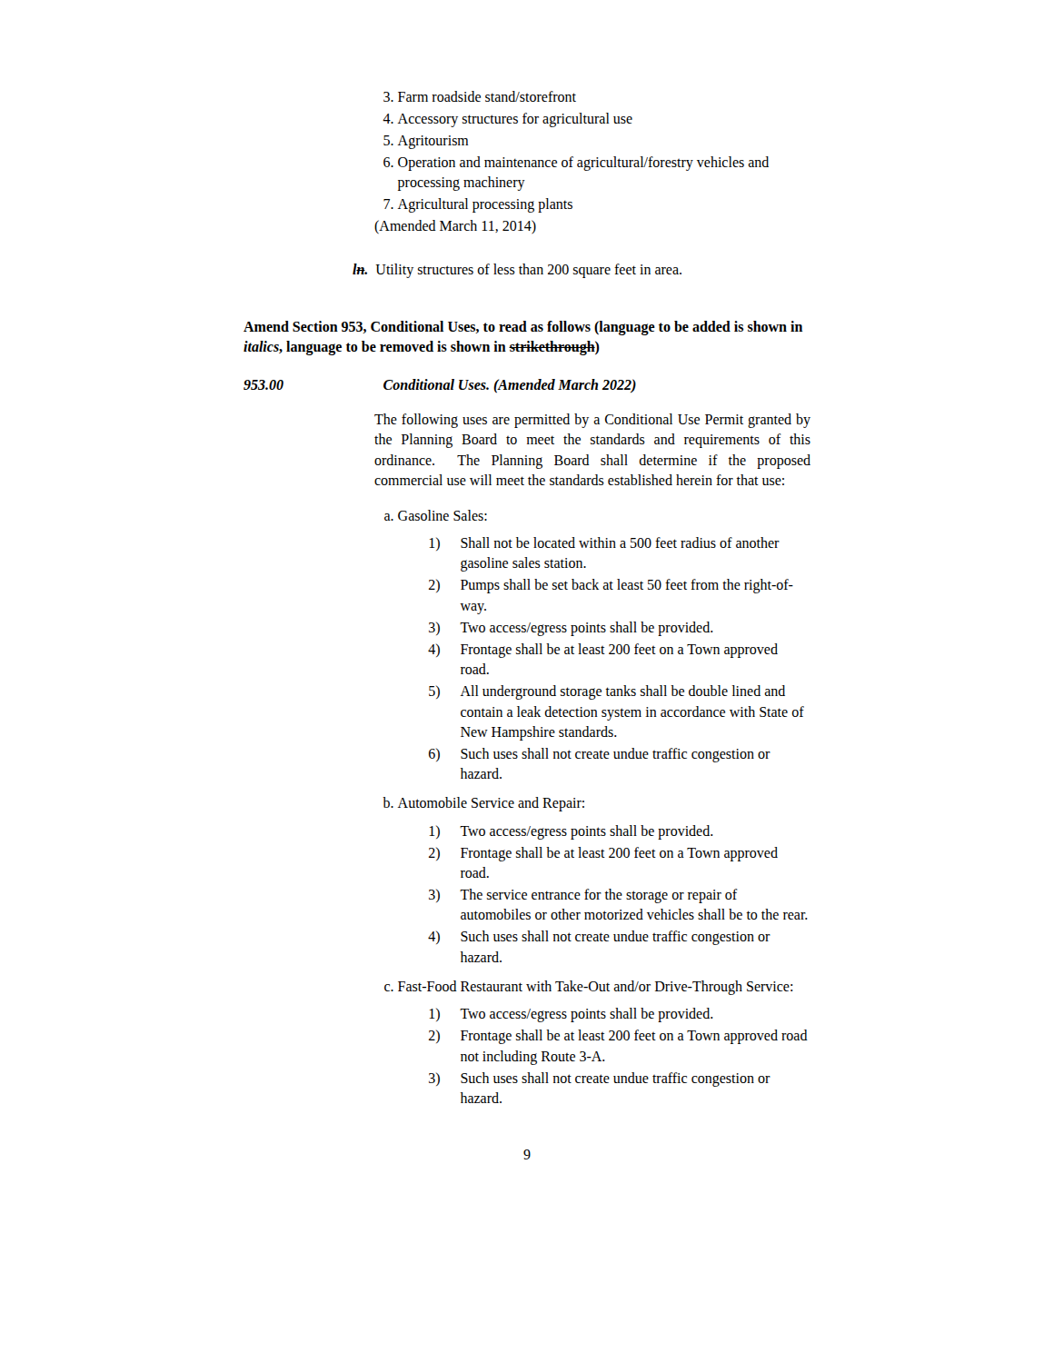Farm roadside stand/storefront
Accessory structures for agricultural use
Agritourism
Operation and maintenance of agricultural/forestry vehicles and processing machinery
Agricultural processing plants
(Amended March 11, 2014)
ln. Utility structures of less than 200 square feet in area.
Amend Section 953, Conditional Uses, to read as follows (language to be added is shown in italics, language to be removed is shown in strikethrough)
953.00 Conditional Uses. (Amended March 2022)
The following uses are permitted by a Conditional Use Permit granted by the Planning Board to meet the standards and requirements of this ordinance. The Planning Board shall determine if the proposed commercial use will meet the standards established herein for that use:
Gasoline Sales:
Shall not be located within a 500 feet radius of another gasoline sales station.
Pumps shall be set back at least 50 feet from the right-of-way.
Two access/egress points shall be provided.
Frontage shall be at least 200 feet on a Town approved road.
All underground storage tanks shall be double lined and contain a leak detection system in accordance with State of New Hampshire standards.
Such uses shall not create undue traffic congestion or hazard.
Automobile Service and Repair:
Two access/egress points shall be provided.
Frontage shall be at least 200 feet on a Town approved road.
The service entrance for the storage or repair of automobiles or other motorized vehicles shall be to the rear.
Such uses shall not create undue traffic congestion or hazard.
Fast-Food Restaurant with Take-Out and/or Drive-Through Service:
Two access/egress points shall be provided.
Frontage shall be at least 200 feet on a Town approved road not including Route 3-A.
Such uses shall not create undue traffic congestion or hazard.
9